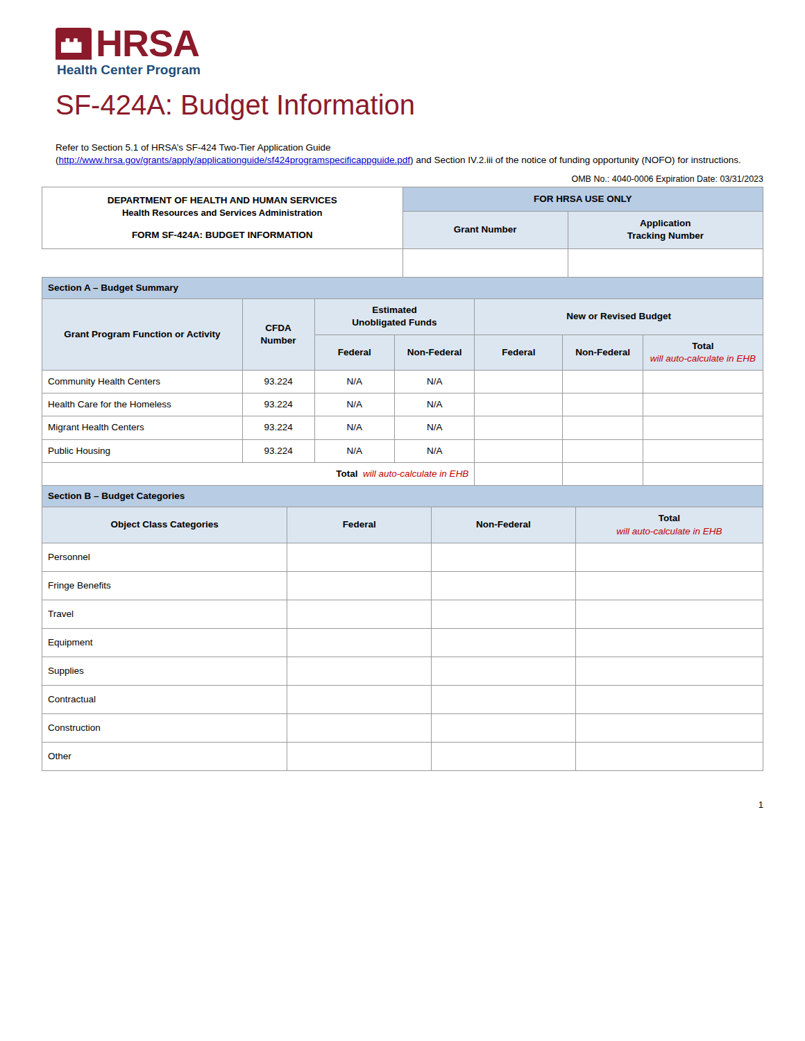HRSA
Health Center Program
SF-424A: Budget Information
Refer to Section 5.1 of HRSA’s SF-424 Two-Tier Application Guide
(http://www.hrsa.gov/grants/apply/applicationguide/sf424programspecificappguide.pdf) and Section IV.2.iii of the notice of funding opportunity (NOFO) for instructions.
OMB No.: 4040-0006 Expiration Date: 03/31/2023
| DEPARTMENT OF HEALTH AND HUMAN SERVICES Health Resources and Services Administration FORM SF-424A: BUDGET INFORMATION | FOR HRSA USE ONLY |
| Grant Number | Application Tracking Number |
| Section A – Budget Summary |
| Grant Program Function or Activity | CFDA Number | Estimated Unobligated Funds | New or Revised Budget |
| Federal | Non-Federal | Federal | Non-Federal | Total will auto-calculate in EHB |
| Community Health Centers | 93.224 | N/A | N/A | | | |
| Health Care for the Homeless | 93.224 | N/A | N/A | | | |
| Migrant Health Centers | 93.224 | N/A | N/A | | | |
| Public Housing | 93.224 | N/A | N/A | | | |
| Total will auto-calculate in EHB | | | |
| Section B – Budget Categories |
| Object Class Categories | Federal | Non-Federal | Total will auto-calculate in EHB |
| Personnel | | | |
| Fringe Benefits | | | |
| Travel | | | |
| Equipment | | | |
| Supplies | | | |
| Contractual | | | |
| Construction | | | |
| Other | | | |
1